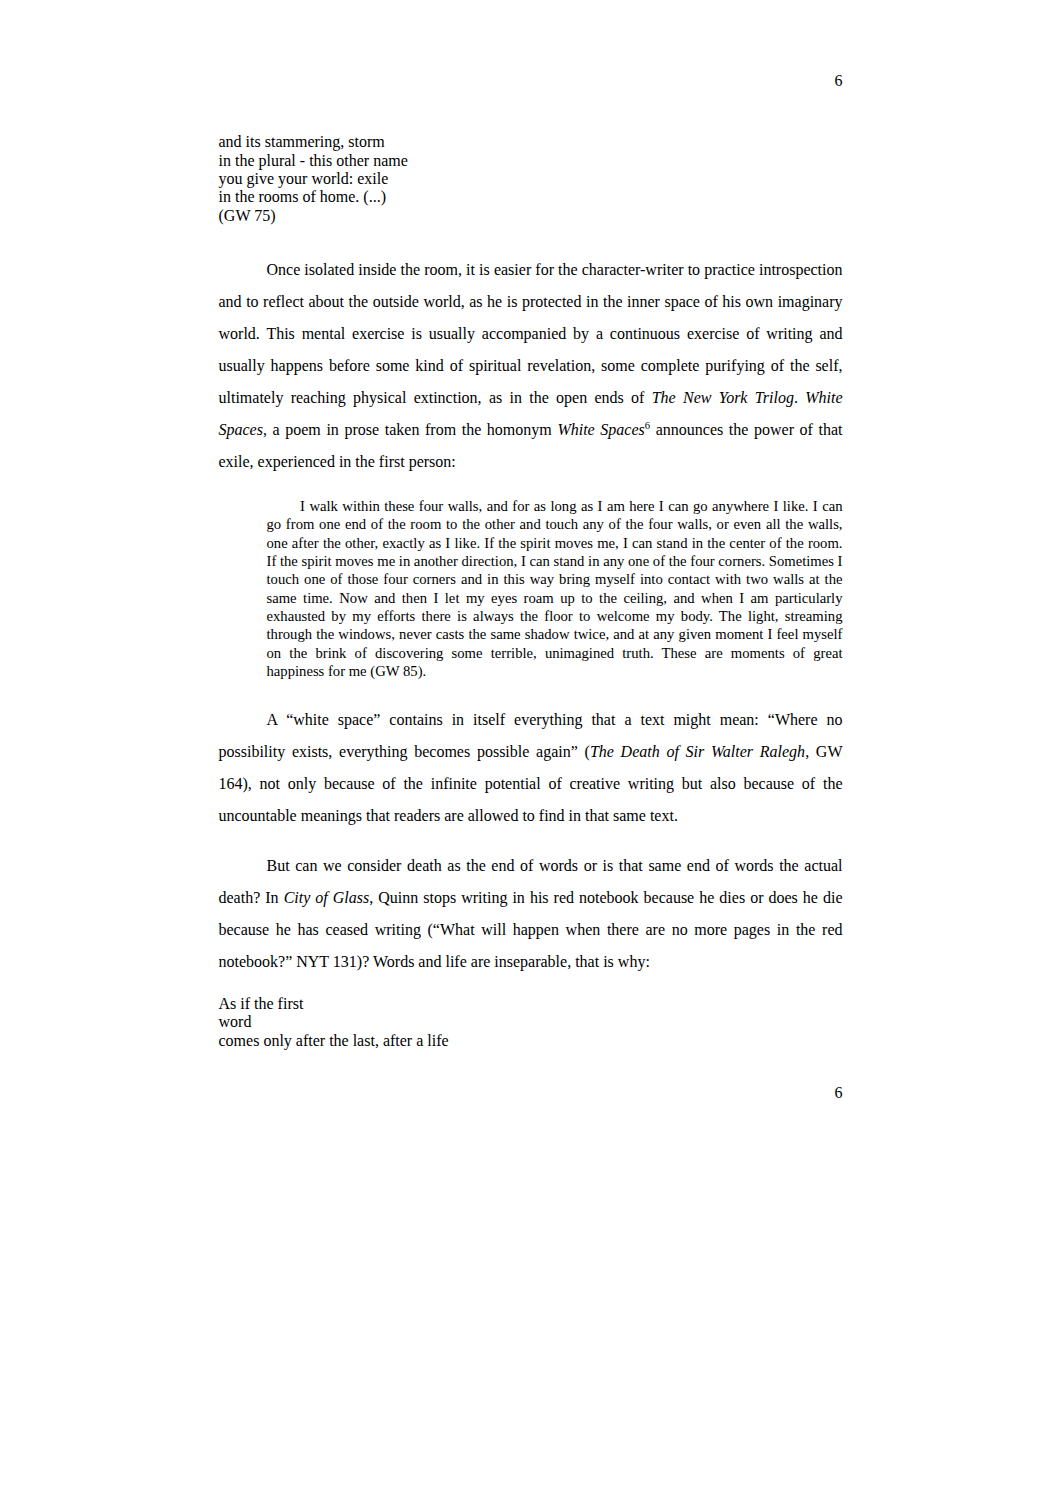6
and its stammering, storm in the plural - this other name you give your world: exile in the rooms of home. (...) (GW 75)
Once isolated inside the room, it is easier for the character-writer to practice introspection and to reflect about the outside world, as he is protected in the inner space of his own imaginary world. This mental exercise is usually accompanied by a continuous exercise of writing and usually happens before some kind of spiritual revelation, some complete purifying of the self, ultimately reaching physical extinction, as in the open ends of The New York Trilog. White Spaces, a poem in prose taken from the homonym White Spaces6 announces the power of that exile, experienced in the first person:
I walk within these four walls, and for as long as I am here I can go anywhere I like. I can go from one end of the room to the other and touch any of the four walls, or even all the walls, one after the other, exactly as I like. If the spirit moves me, I can stand in the center of the room. If the spirit moves me in another direction, I can stand in any one of the four corners. Sometimes I touch one of those four corners and in this way bring myself into contact with two walls at the same time. Now and then I let my eyes roam up to the ceiling, and when I am particularly exhausted by my efforts there is always the floor to welcome my body. The light, streaming through the windows, never casts the same shadow twice, and at any given moment I feel myself on the brink of discovering some terrible, unimagined truth. These are moments of great happiness for me (GW 85).
A “white space” contains in itself everything that a text might mean: “Where no possibility exists, everything becomes possible again” (The Death of Sir Walter Ralegh, GW 164), not only because of the infinite potential of creative writing but also because of the uncountable meanings that readers are allowed to find in that same text.
But can we consider death as the end of words or is that same end of words the actual death? In City of Glass, Quinn stops writing in his red notebook because he dies or does he die because he has ceased writing (“What will happen when there are no more pages in the red notebook?” NYT 131)? Words and life are inseparable, that is why:
As if the first word comes only after the last, after a life
6